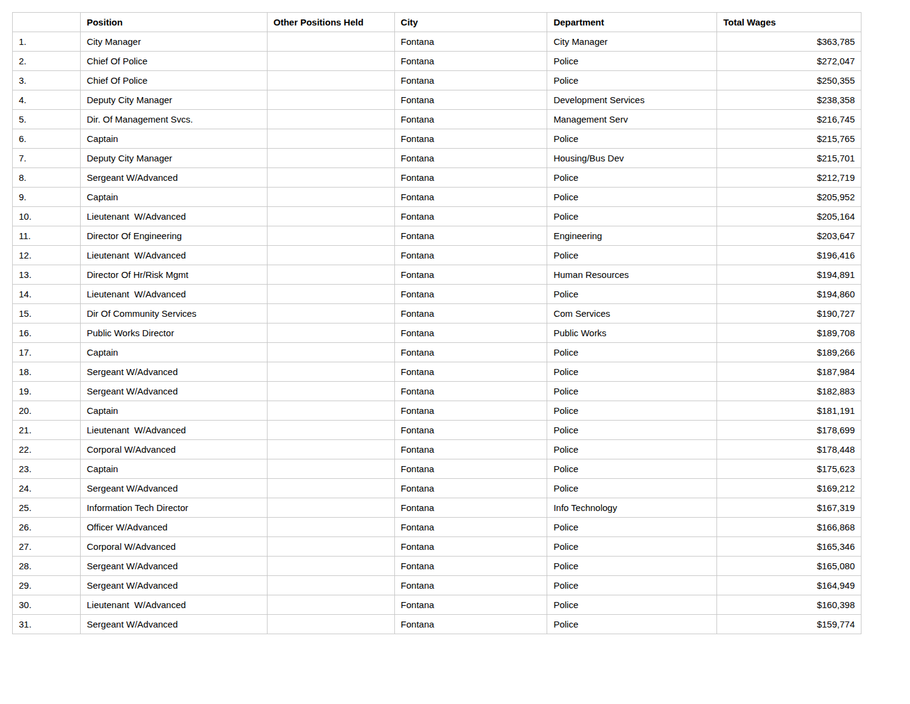| | Position | Other Positions Held | City | Department | Total Wages |
| --- | --- | --- | --- | --- | --- |
| 1. | City Manager | | Fontana | City Manager | $363,785 |
| 2. | Chief Of Police | | Fontana | Police | $272,047 |
| 3. | Chief Of Police | | Fontana | Police | $250,355 |
| 4. | Deputy City Manager | | Fontana | Development Services | $238,358 |
| 5. | Dir. Of Management Svcs. | | Fontana | Management Serv | $216,745 |
| 6. | Captain | | Fontana | Police | $215,765 |
| 7. | Deputy City Manager | | Fontana | Housing/Bus Dev | $215,701 |
| 8. | Sergeant W/Advanced | | Fontana | Police | $212,719 |
| 9. | Captain | | Fontana | Police | $205,952 |
| 10. | Lieutenant W/Advanced | | Fontana | Police | $205,164 |
| 11. | Director Of Engineering | | Fontana | Engineering | $203,647 |
| 12. | Lieutenant W/Advanced | | Fontana | Police | $196,416 |
| 13. | Director Of Hr/Risk Mgmt | | Fontana | Human Resources | $194,891 |
| 14. | Lieutenant W/Advanced | | Fontana | Police | $194,860 |
| 15. | Dir Of Community Services | | Fontana | Com Services | $190,727 |
| 16. | Public Works Director | | Fontana | Public Works | $189,708 |
| 17. | Captain | | Fontana | Police | $189,266 |
| 18. | Sergeant W/Advanced | | Fontana | Police | $187,984 |
| 19. | Sergeant W/Advanced | | Fontana | Police | $182,883 |
| 20. | Captain | | Fontana | Police | $181,191 |
| 21. | Lieutenant W/Advanced | | Fontana | Police | $178,699 |
| 22. | Corporal W/Advanced | | Fontana | Police | $178,448 |
| 23. | Captain | | Fontana | Police | $175,623 |
| 24. | Sergeant W/Advanced | | Fontana | Police | $169,212 |
| 25. | Information Tech Director | | Fontana | Info Technology | $167,319 |
| 26. | Officer W/Advanced | | Fontana | Police | $166,868 |
| 27. | Corporal W/Advanced | | Fontana | Police | $165,346 |
| 28. | Sergeant W/Advanced | | Fontana | Police | $165,080 |
| 29. | Sergeant W/Advanced | | Fontana | Police | $164,949 |
| 30. | Lieutenant W/Advanced | | Fontana | Police | $160,398 |
| 31. | Sergeant W/Advanced | | Fontana | Police | $159,774 |